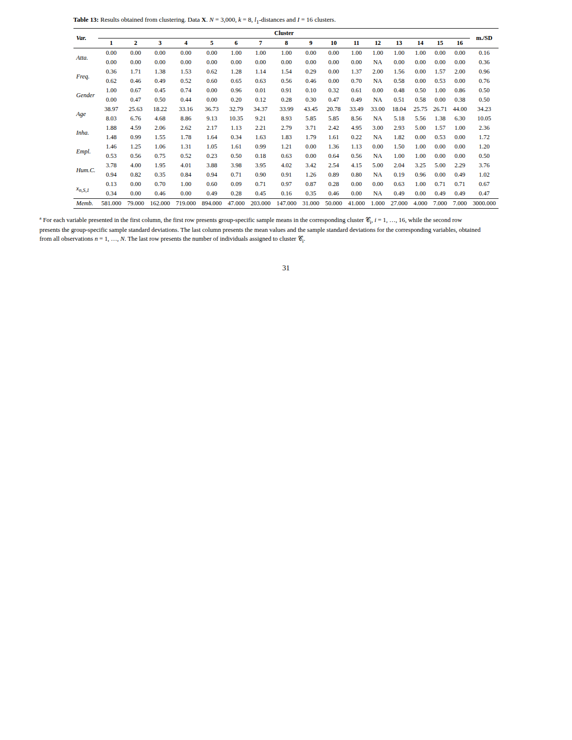Table 13: Results obtained from clustering. Data X . N = 3,000, k = 8, l 1 -distances and I = 16 clusters.
| Var. | Cluster | m./SD |
| --- | --- | --- |
| 1 | 2 | 3 | 4 | 5 | 6 | 7 | 8 | 9 | 10 | 11 | 12 | 13 | 14 | 15 | 16 |
| Atta. | 0.00 | 0.00 | 0.00 | 0.00 | 0.00 | 1.00 | 1.00 | 1.00 | 0.00 | 0.00 | 1.00 | 1.00 | 1.00 | 1.00 | 0.00 | 0.00 | 0.16 |
| 0.00 | 0.00 | 0.00 | 0.00 | 0.00 | 0.00 | 0.00 | 0.00 | 0.00 | 0.00 | 0.00 | NA | 0.00 | 0.00 | 0.00 | 0.00 | 0.36 |
| Freq. | 0.36 | 1.71 | 1.38 | 1.53 | 0.62 | 1.28 | 1.14 | 1.54 | 0.29 | 0.00 | 1.37 | 2.00 | 1.56 | 0.00 | 1.57 | 2.00 | 0.96 |
| 0.62 | 0.46 | 0.49 | 0.52 | 0.60 | 0.65 | 0.63 | 0.56 | 0.46 | 0.00 | 0.70 | NA | 0.58 | 0.00 | 0.53 | 0.00 | 0.76 |
| Gender | 1.00 | 0.67 | 0.45 | 0.74 | 0.00 | 0.96 | 0.01 | 0.91 | 0.10 | 0.32 | 0.61 | 0.00 | 0.48 | 0.50 | 1.00 | 0.86 | 0.50 |
| 0.00 | 0.47 | 0.50 | 0.44 | 0.00 | 0.20 | 0.12 | 0.28 | 0.30 | 0.47 | 0.49 | NA | 0.51 | 0.58 | 0.00 | 0.38 | 0.50 |
| Age | 38.97 | 25.63 | 18.22 | 33.16 | 36.73 | 32.79 | 34.37 | 33.99 | 43.45 | 20.78 | 33.49 | 33.00 | 18.04 | 25.75 | 26.71 | 44.00 | 34.23 |
| 8.03 | 6.76 | 4.68 | 8.86 | 9.13 | 10.35 | 9.21 | 8.93 | 5.85 | 5.85 | 8.56 | NA | 5.18 | 5.56 | 1.38 | 6.30 | 10.05 |
| Inha. | 1.88 | 4.59 | 2.06 | 2.62 | 2.17 | 1.13 | 2.21 | 2.79 | 3.71 | 2.42 | 4.95 | 3.00 | 2.93 | 5.00 | 1.57 | 1.00 | 2.36 |
| 1.48 | 0.99 | 1.55 | 1.78 | 1.64 | 0.34 | 1.63 | 1.83 | 1.79 | 1.61 | 0.22 | NA | 1.82 | 0.00 | 0.53 | 0.00 | 1.72 |
| Empl. | 1.46 | 1.25 | 1.06 | 1.31 | 1.05 | 1.61 | 0.99 | 1.21 | 0.00 | 1.36 | 1.13 | 0.00 | 1.50 | 1.00 | 0.00 | 0.00 | 1.20 |
| 0.53 | 0.56 | 0.75 | 0.52 | 0.23 | 0.50 | 0.18 | 0.63 | 0.00 | 0.64 | 0.56 | NA | 1.00 | 1.00 | 0.00 | 0.00 | 0.50 |
| Hum.C. | 3.78 | 4.00 | 1.95 | 4.01 | 3.88 | 3.98 | 3.95 | 4.02 | 3.42 | 2.54 | 4.15 | 5.00 | 2.04 | 3.25 | 5.00 | 2.29 | 3.76 |
| 0.94 | 0.82 | 0.35 | 0.84 | 0.94 | 0.71 | 0.90 | 0.91 | 1.26 | 0.89 | 0.80 | NA | 0.19 | 0.96 | 0.00 | 0.49 | 1.02 |
| x n,S,1 | 0.13 | 0.00 | 0.70 | 1.00 | 0.60 | 0.09 | 0.71 | 0.97 | 0.87 | 0.28 | 0.00 | 0.00 | 0.63 | 1.00 | 0.71 | 0.71 | 0.67 |
| 0.34 | 0.00 | 0.46 | 0.00 | 0.49 | 0.28 | 0.45 | 0.16 | 0.35 | 0.46 | 0.00 | NA | 0.49 | 0.00 | 0.49 | 0.49 | 0.47 |
| Memb. | 581.000 | 79.000 | 162.000 | 719.000 | 894.000 | 47.000 | 203.000 | 147.000 | 31.000 | 50.000 | 41.000 | 1.000 | 27.000 | 4.000 | 7.000 | 7.000 | 3000.000 |
a For each variable presented in the first column, the first row presents group-specific sample means in the corresponding cluster 𝒞i, i = 1, …, 16, while the second row presents the group-specific sample standard deviations. The last column presents the mean values and the sample standard deviations for the corresponding variables, obtained from all observations n = 1, …, N. The last row presents the number of individuals assigned to cluster 𝒞i.
31